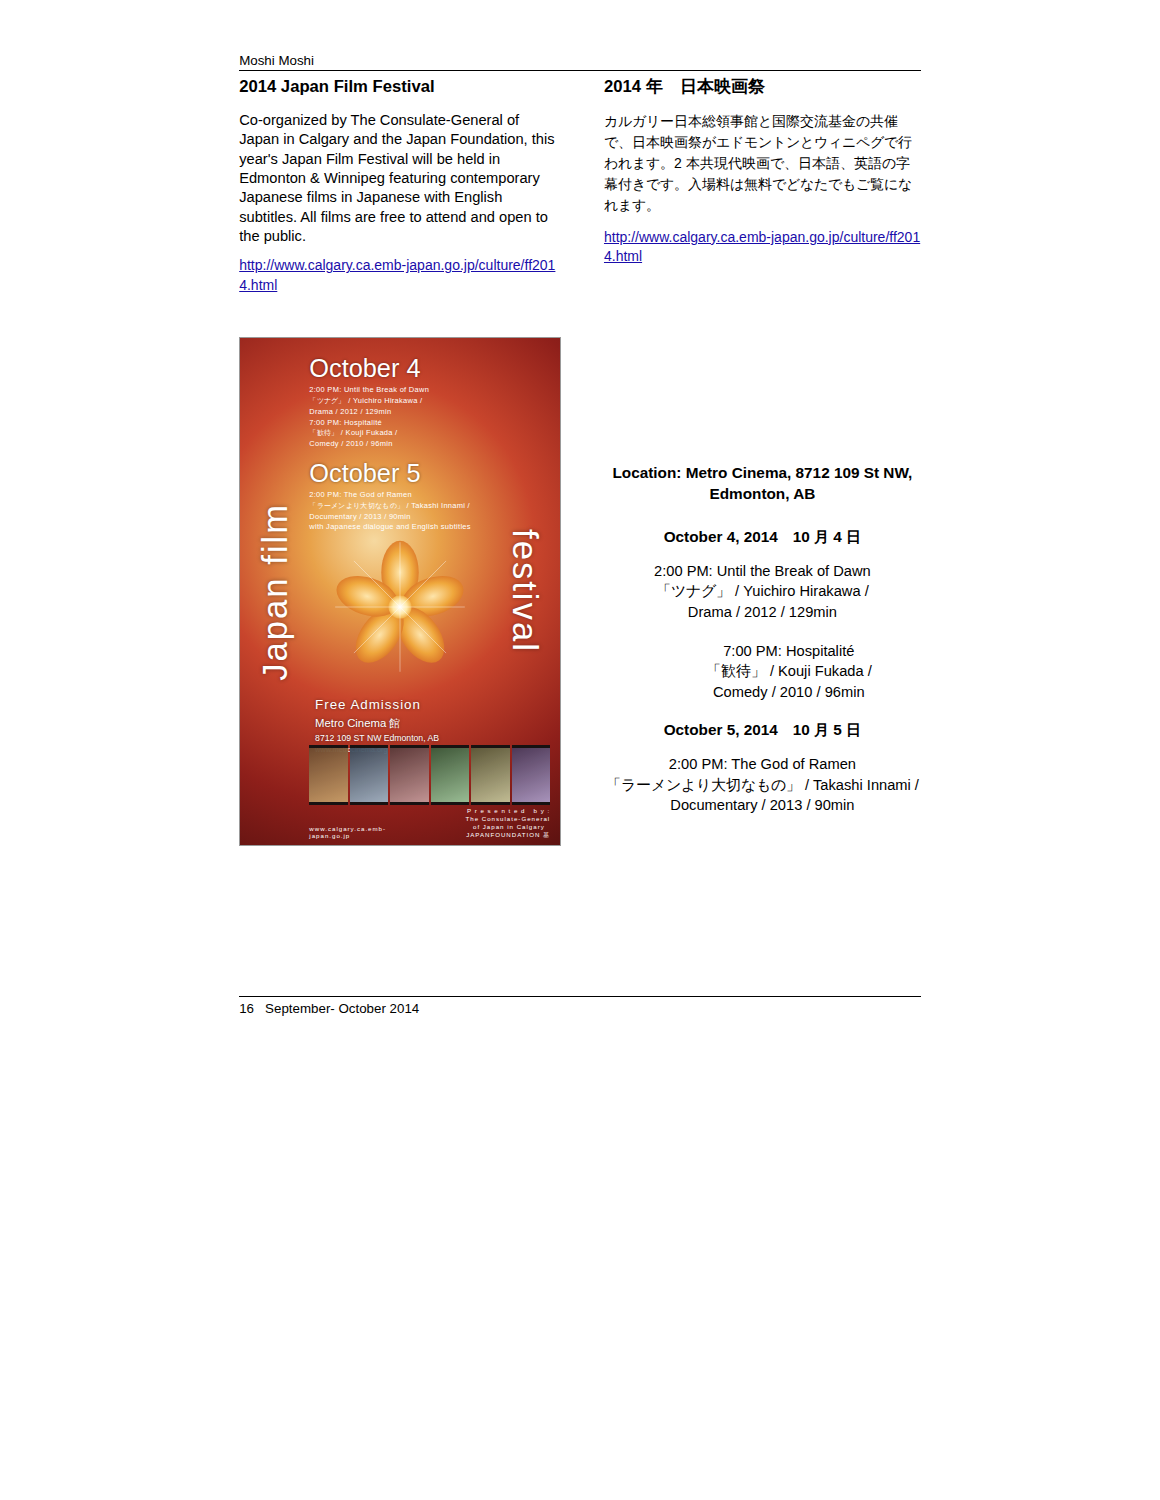Moshi Moshi
2014 Japan Film Festival
Co-organized by The Consulate-General of Japan in Calgary and the Japan Foundation, this year's Japan Film Festival will be held in Edmonton & Winnipeg featuring contemporary Japanese films in Japanese with English subtitles. All films are free to attend and open to the public.
http://www.calgary.ca.emb-japan.go.jp/culture/ff2014.html
Japan film
festival
October 4
2:00 PM: Until the Break of Dawn
「ツナグ」 / Yuichiro Hirakawa /
Drama / 2012 / 129min
7:00 PM: Hospitalité
「歓待」 / Kouji Fukada /
Comedy / 2010 / 96min
October 5
2:00 PM: The God of Ramen
「ラーメンより大切なもの」 / Takashi Innami /
Documentary / 2013 / 90min
with Japanese dialogue and English subtitles
Free Admission
Metro Cinema 館
8712 109 ST NW Edmonton, AB
www.metrocinema.org
www.calgary.ca.emb-japan.go.jp
P r e s e n t e d b y :
The Consulate-General
of Japan in Calgary JAPANFOUNDATION 基
2014 年　日本映画祭
カルガリー日本総領事館と国際交流基金の共催で、日本映画祭がエドモントンとウィニペグで行われます。2 本共現代映画で、日本語、英語の字幕付きです。入場料は無料でどなたでもご覧になれます。
http://www.calgary.ca.emb-japan.go.jp/culture/ff2014.html
Location: Metro Cinema, 8712 109 St NW, Edmonton, AB
October 4, 2014　10 月 4 日
2:00 PM: Until the Break of Dawn
「ツナグ」 / Yuichiro Hirakawa /
Drama / 2012 / 129min
7:00 PM: Hospitalité
「歓待」 / Kouji Fukada /
Comedy / 2010 / 96min
October 5, 2014　10 月 5 日
2:00 PM: The God of Ramen
「ラーメンより大切なもの」 / Takashi Innami /
Documentary / 2013 / 90min
16 September- October 2014